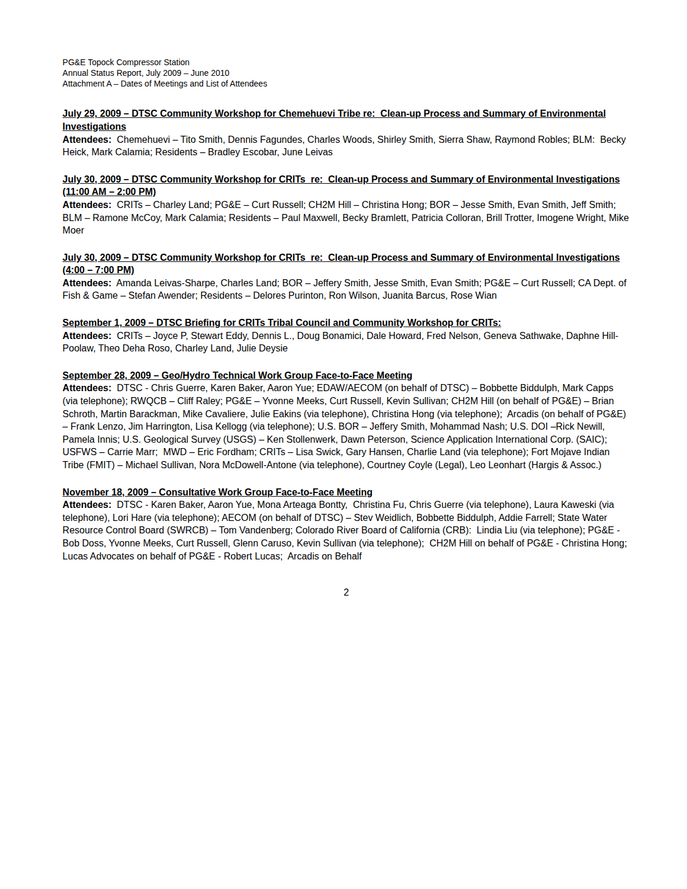PG&E Topock Compressor Station
Annual Status Report, July 2009 – June 2010
Attachment A – Dates of Meetings and List of Attendees
July 29, 2009 – DTSC Community Workshop for Chemehuevi Tribe re: Clean-up Process and Summary of Environmental Investigations
Attendees: Chemehuevi – Tito Smith, Dennis Fagundes, Charles Woods, Shirley Smith, Sierra Shaw, Raymond Robles; BLM: Becky Heick, Mark Calamia; Residents – Bradley Escobar, June Leivas
July 30, 2009 – DTSC Community Workshop for CRITs re: Clean-up Process and Summary of Environmental Investigations (11:00 AM – 2:00 PM)
Attendees: CRITs – Charley Land; PG&E – Curt Russell; CH2M Hill – Christina Hong; BOR – Jesse Smith, Evan Smith, Jeff Smith; BLM – Ramone McCoy, Mark Calamia; Residents – Paul Maxwell, Becky Bramlett, Patricia Colloran, Brill Trotter, Imogene Wright, Mike Moer
July 30, 2009 – DTSC Community Workshop for CRITs re: Clean-up Process and Summary of Environmental Investigations (4:00 – 7:00 PM)
Attendees: Amanda Leivas-Sharpe, Charles Land; BOR – Jeffery Smith, Jesse Smith, Evan Smith; PG&E – Curt Russell; CA Dept. of Fish & Game – Stefan Awender; Residents – Delores Purinton, Ron Wilson, Juanita Barcus, Rose Wian
September 1, 2009 – DTSC Briefing for CRITs Tribal Council and Community Workshop for CRITs:
Attendees: CRITs – Joyce P, Stewart Eddy, Dennis L., Doug Bonamici, Dale Howard, Fred Nelson, Geneva Sathwake, Daphne Hill-Poolaw, Theo Deha Roso, Charley Land, Julie Deysie
September 28, 2009 – Geo/Hydro Technical Work Group Face-to-Face Meeting
Attendees: DTSC - Chris Guerre, Karen Baker, Aaron Yue; EDAW/AECOM (on behalf of DTSC) – Bobbette Biddulph, Mark Capps (via telephone); RWQCB – Cliff Raley; PG&E – Yvonne Meeks, Curt Russell, Kevin Sullivan; CH2M Hill (on behalf of PG&E) – Brian Schroth, Martin Barackman, Mike Cavaliere, Julie Eakins (via telephone), Christina Hong (via telephone); Arcadis (on behalf of PG&E) – Frank Lenzo, Jim Harrington, Lisa Kellogg (via telephone); U.S. BOR – Jeffery Smith, Mohammad Nash; U.S. DOI –Rick Newill, Pamela Innis; U.S. Geological Survey (USGS) – Ken Stollenwerk, Dawn Peterson, Science Application International Corp. (SAIC); USFWS – Carrie Marr; MWD – Eric Fordham; CRITs – Lisa Swick, Gary Hansen, Charlie Land (via telephone); Fort Mojave Indian Tribe (FMIT) – Michael Sullivan, Nora McDowell-Antone (via telephone), Courtney Coyle (Legal), Leo Leonhart (Hargis & Assoc.)
November 18, 2009 – Consultative Work Group Face-to-Face Meeting
Attendees: DTSC - Karen Baker, Aaron Yue, Mona Arteaga Bontty, Christina Fu, Chris Guerre (via telephone), Laura Kaweski (via telephone), Lori Hare (via telephone); AECOM (on behalf of DTSC) – Stev Weidlich, Bobbette Biddulph, Addie Farrell; State Water Resource Control Board (SWRCB) – Tom Vandenberg; Colorado River Board of California (CRB): Lindia Liu (via telephone); PG&E - Bob Doss, Yvonne Meeks, Curt Russell, Glenn Caruso, Kevin Sullivan (via telephone); CH2M Hill on behalf of PG&E - Christina Hong; Lucas Advocates on behalf of PG&E - Robert Lucas; Arcadis on Behalf
2